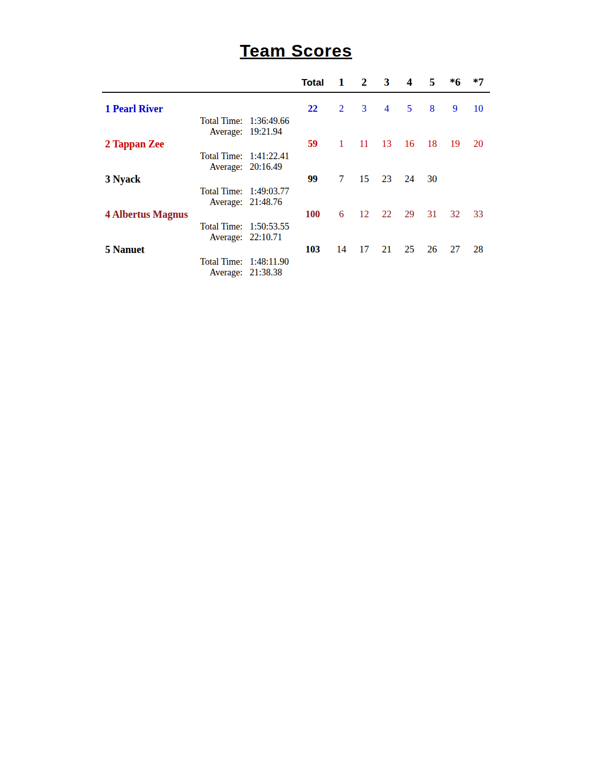Team Scores
| | Total | 1 | 2 | 3 | 4 | 5 | *6 | *7 |
| --- | --- | --- | --- | --- | --- | --- | --- | --- |
| 1 Pearl River | 22 | 2 | 3 | 4 | 5 | 8 | 9 | 10 |
| / Total Time: / 1:36:49.66 / / Average: / 19:21.94 / | |
| 2 Tappan Zee | 59 | 1 | 11 | 13 | 16 | 18 | 19 | 20 |
| / Total Time: / 1:41:22.41 / / Average: / 20:16.49 / | |
| 3 Nyack | 99 | 7 | 15 | 23 | 24 | 30 | | |
| / Total Time: / 1:49:03.77 / / Average: / 21:48.76 / | |
| 4 Albertus Magnus | 100 | 6 | 12 | 22 | 29 | 31 | 32 | 33 |
| / Total Time: / 1:50:53.55 / / Average: / 22:10.71 / | |
| 5 Nanuet | 103 | 14 | 17 | 21 | 25 | 26 | 27 | 28 |
| / Total Time: / 1:48:11.90 / / Average: / 21:38.38 / | |